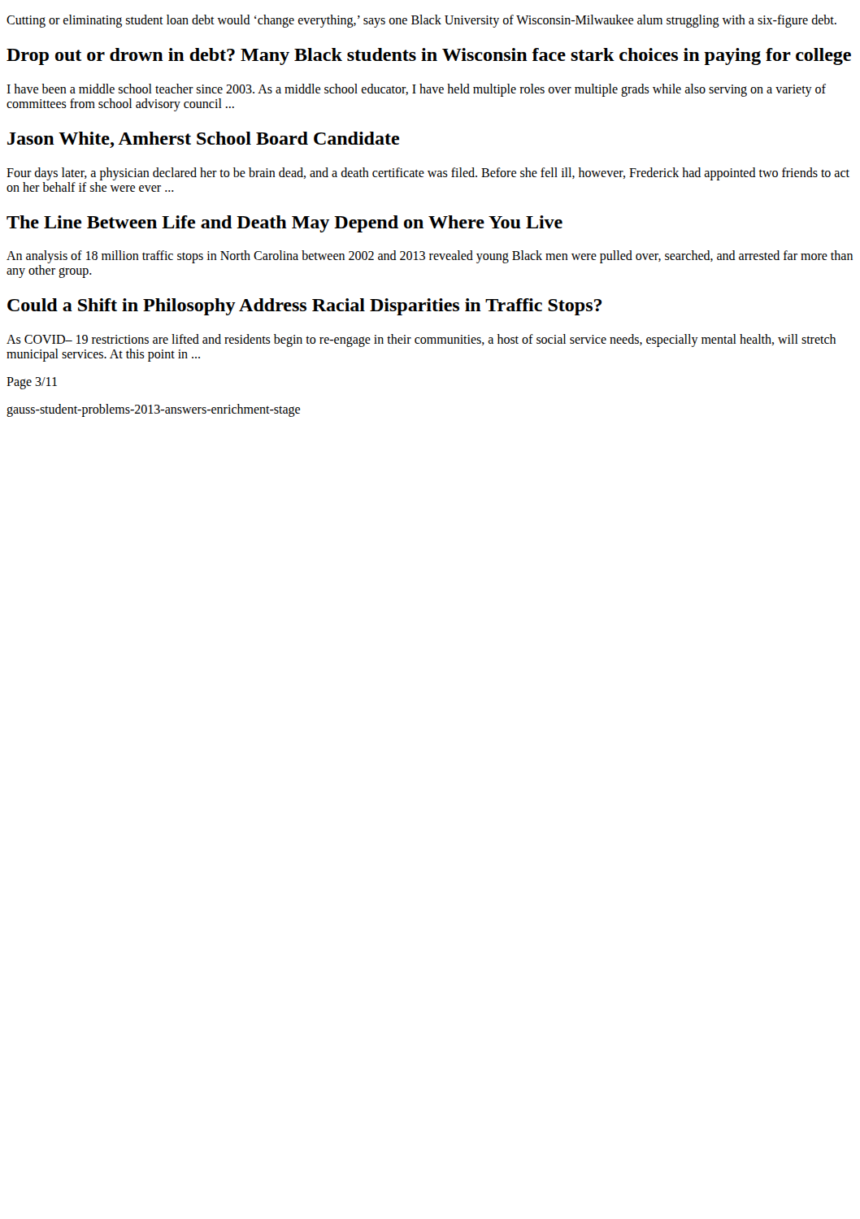Cutting or eliminating student loan debt would ‘change everything,’ says one Black University of Wisconsin-Milwaukee alum struggling with a six-figure debt.
Drop out or drown in debt? Many Black students in Wisconsin face stark choices in paying for college
I have been a middle school teacher since 2003. As a middle school educator, I have held multiple roles over multiple grads while also serving on a variety of committees from school advisory council ...
Jason White, Amherst School Board Candidate
Four days later, a physician declared her to be brain dead, and a death certificate was filed. Before she fell ill, however, Frederick had appointed two friends to act on her behalf if she were ever ...
The Line Between Life and Death May Depend on Where You Live
An analysis of 18 million traffic stops in North Carolina between 2002 and 2013 revealed young Black men were pulled over, searched, and arrested far more than any other group.
Could a Shift in Philosophy Address Racial Disparities in Traffic Stops?
As COVID– 19 restrictions are lifted and residents begin to re-engage in their communities, a host of social service needs, especially mental health, will stretch municipal services. At this point in ...
Page 3/11
gauss-student-problems-2013-answers-enrichment-stage